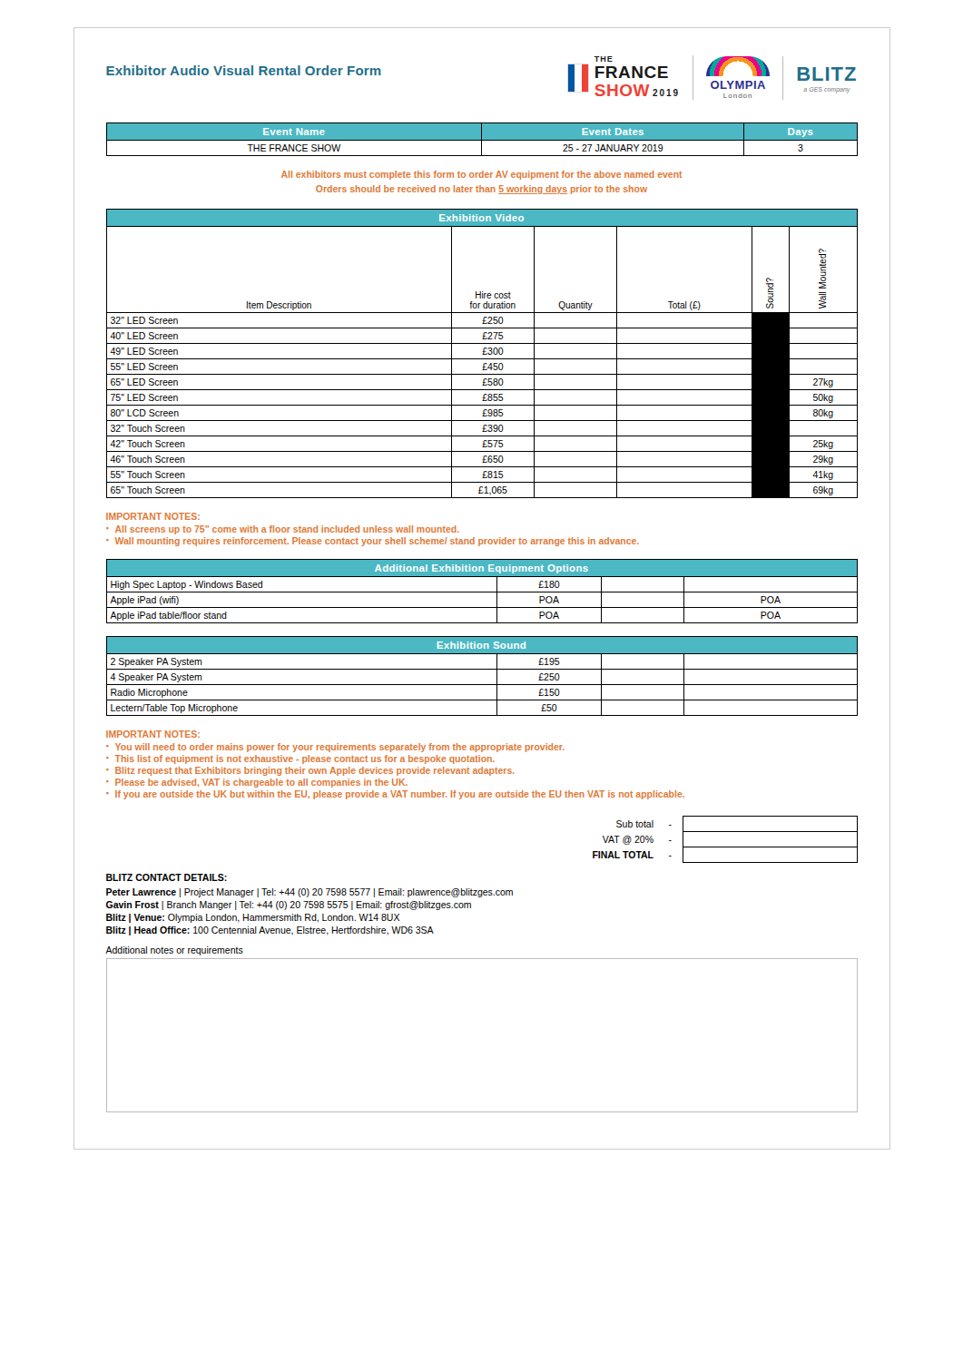Exhibitor Audio Visual Rental Order Form
THE
FRANCE
SHOW 2019
OLYMPIA
London
BLITZ
a GES company
| Event Name | Event Dates | Days |
| THE FRANCE SHOW | 25 - 27 JANUARY 2019 | 3 |
All exhibitors must complete this form to order AV equipment for the above named event
Orders should be received no later than 5 working days prior to the show
| Exhibition Video |
| Item Description | Hire cost for duration | Quantity | Total (£) | Sound? | Wall Mounted? |
| 32" LED Screen | £250 | | | | |
| 40" LED Screen | £275 | | | | |
| 49" LED Screen | £300 | | | | |
| 55" LED Screen | £450 | | | | |
| 65" LED Screen | £580 | | | | 27kg |
| 75" LED Screen | £855 | | | | 50kg |
| 80" LCD Screen | £985 | | | | 80kg |
| 32" Touch Screen | £390 | | | | |
| 42" Touch Screen | £575 | | | | 25kg |
| 46" Touch Screen | £650 | | | | 29kg |
| 55" Touch Screen | £815 | | | | 41kg |
| 65" Touch Screen | £1,065 | | | | 69kg |
IMPORTANT NOTES:
All screens up to 75" come with a floor stand included unless wall mounted.
Wall mounting requires reinforcement. Please contact your shell scheme/ stand provider to arrange this in advance.
| Additional Exhibition Equipment Options |
| High Spec Laptop - Windows Based | £180 | | |
| Apple iPad (wifi) | POA | | POA |
| Apple iPad table/floor stand | POA | | POA |
| Exhibition Sound |
| 2 Speaker PA System | £195 | | |
| 4 Speaker PA System | £250 | | |
| Radio Microphone | £150 | | |
| Lectern/Table Top Microphone | £50 | | |
IMPORTANT NOTES:
You will need to order mains power for your requirements separately from the appropriate provider.
This list of equipment is not exhaustive - please contact us for a bespoke quotation.
Blitz request that Exhibitors bringing their own Apple devices provide relevant adapters.
Please be advised, VAT is chargeable to all companies in the UK.
If you are outside the UK but within the EU, please provide a VAT number. If you are outside the EU then VAT is not applicable.
| Sub total | - | |
| VAT @ 20% | - | |
| FINAL TOTAL | - | |
BLITZ CONTACT DETAILS:
Peter Lawrence | Project Manager | Tel: +44 (0) 20 7598 5577 | Email: plawrence@blitzges.com
Gavin Frost | Branch Manger | Tel: +44 (0) 20 7598 5575 | Email: gfrost@blitzges.com
Blitz | Venue: Olympia London, Hammersmith Rd, London. W14 8UX
Blitz | Head Office: 100 Centennial Avenue, Elstree, Hertfordshire, WD6 3SA
Additional notes or requirements